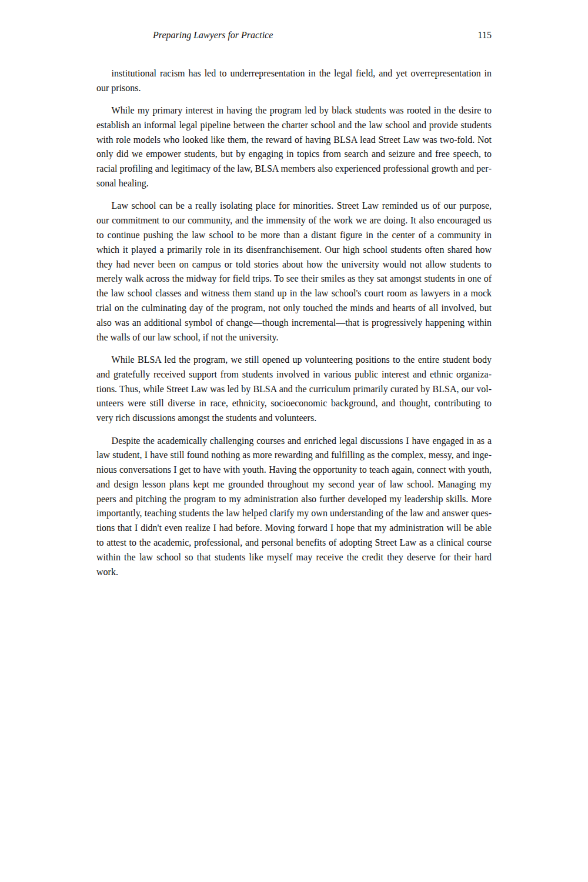Preparing Lawyers for Practice
115
institutional racism has led to underrepresentation in the legal field, and yet overrepresentation in our prisons.
While my primary interest in having the program led by black students was rooted in the desire to establish an informal legal pipeline between the charter school and the law school and provide students with role models who looked like them, the reward of having BLSA lead Street Law was two-fold. Not only did we empower students, but by engaging in topics from search and seizure and free speech, to racial profiling and legitimacy of the law, BLSA members also experienced professional growth and personal healing.
Law school can be a really isolating place for minorities. Street Law reminded us of our purpose, our commitment to our community, and the immensity of the work we are doing. It also encouraged us to continue pushing the law school to be more than a distant figure in the center of a community in which it played a primarily role in its disenfranchisement. Our high school students often shared how they had never been on campus or told stories about how the university would not allow students to merely walk across the midway for field trips. To see their smiles as they sat amongst students in one of the law school classes and witness them stand up in the law school's court room as lawyers in a mock trial on the culminating day of the program, not only touched the minds and hearts of all involved, but also was an additional symbol of change—though incremental—that is progressively happening within the walls of our law school, if not the university.
While BLSA led the program, we still opened up volunteering positions to the entire student body and gratefully received support from students involved in various public interest and ethnic organizations. Thus, while Street Law was led by BLSA and the curriculum primarily curated by BLSA, our volunteers were still diverse in race, ethnicity, socioeconomic background, and thought, contributing to very rich discussions amongst the students and volunteers.
Despite the academically challenging courses and enriched legal discussions I have engaged in as a law student, I have still found nothing as more rewarding and fulfilling as the complex, messy, and ingenious conversations I get to have with youth. Having the opportunity to teach again, connect with youth, and design lesson plans kept me grounded throughout my second year of law school. Managing my peers and pitching the program to my administration also further developed my leadership skills. More importantly, teaching students the law helped clarify my own understanding of the law and answer questions that I didn't even realize I had before. Moving forward I hope that my administration will be able to attest to the academic, professional, and personal benefits of adopting Street Law as a clinical course within the law school so that students like myself may receive the credit they deserve for their hard work.